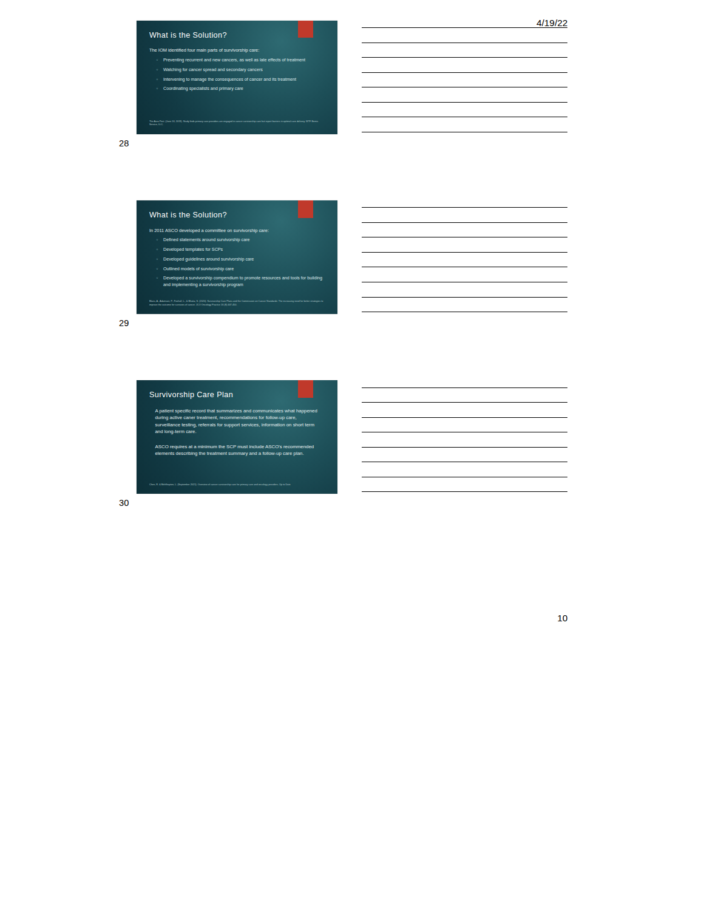4/19/22
What is the Solution?
The IOM identified four main parts of survivorship care:
Preventing recurrent and new cancers, as well as late effects of treatment
Watching for cancer spread and secondary cancers
Intervening to manage the consequences of cancer and its treatment
Coordinating specialists and primary care
The Aura Post. (June 24, 2019). Study finds primary care providers are engaged in cancer survivorship care but report barriers in optimal care delivery. WTF Bemis Service, LLC.
28
What is the Solution?
In 2011 ASCO developed a committee on survivorship care:
Defined statements around survivorship care
Developed templates for SCPs
Developed guidelines around survivorship care
Outlined models of survivorship care
Developed a survivorship compendium to promote resources and tools for building and implementing a survivorship program
Blaes, A., Adamson, P., Foxhall, L., & Bhatia, S. (2020). Survivorship Care Plans and the Commission on Cancer Standards: The increasing need for better strategies to improve the outcome for survivors of cancer. JCO Oncology Practice 16 (8) 447-450.
29
Survivorship Care Plan
A patient specific record that summarizes and communicates what happened during active caner treatment, recommendations for follow-up care, surveillance testing, referrals for support services, information on short term and long-term care.
ASCO requires at a minimum the SCP must include ASCO's recommended elements describing the treatment summary and a follow-up care plan.
Chen, R. & Mehlhopton, L. (September 2021). Overview of cancer survivorship care for primary care and oncology providers. Up to Date
30
10